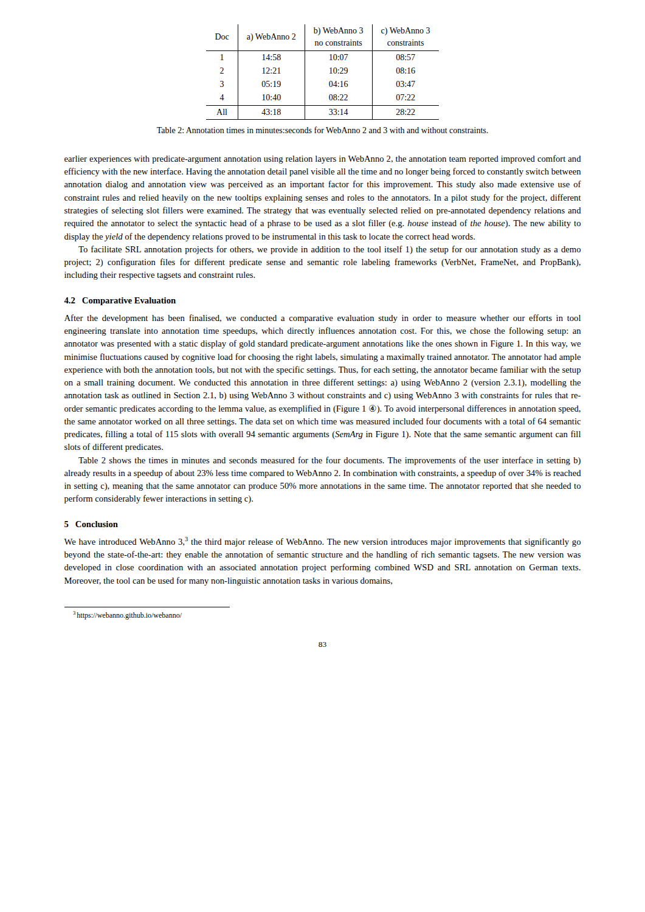| Doc | a) WebAnno 2 | b) WebAnno 3 no constraints | c) WebAnno 3 constraints |
| --- | --- | --- | --- |
| 1 | 14:58 | 10:07 | 08:57 |
| 2 | 12:21 | 10:29 | 08:16 |
| 3 | 05:19 | 04:16 | 03:47 |
| 4 | 10:40 | 08:22 | 07:22 |
| All | 43:18 | 33:14 | 28:22 |
Table 2: Annotation times in minutes:seconds for WebAnno 2 and 3 with and without constraints.
earlier experiences with predicate-argument annotation using relation layers in WebAnno 2, the annotation team reported improved comfort and efficiency with the new interface. Having the annotation detail panel visible all the time and no longer being forced to constantly switch between annotation dialog and annotation view was perceived as an important factor for this improvement. This study also made extensive use of constraint rules and relied heavily on the new tooltips explaining senses and roles to the annotators. In a pilot study for the project, different strategies of selecting slot fillers were examined. The strategy that was eventually selected relied on pre-annotated dependency relations and required the annotator to select the syntactic head of a phrase to be used as a slot filler (e.g. house instead of the house). The new ability to display the yield of the dependency relations proved to be instrumental in this task to locate the correct head words.
To facilitate SRL annotation projects for others, we provide in addition to the tool itself 1) the setup for our annotation study as a demo project; 2) configuration files for different predicate sense and semantic role labeling frameworks (VerbNet, FrameNet, and PropBank), including their respective tagsets and constraint rules.
4.2 Comparative Evaluation
After the development has been finalised, we conducted a comparative evaluation study in order to measure whether our efforts in tool engineering translate into annotation time speedups, which directly influences annotation cost. For this, we chose the following setup: an annotator was presented with a static display of gold standard predicate-argument annotations like the ones shown in Figure 1. In this way, we minimise fluctuations caused by cognitive load for choosing the right labels, simulating a maximally trained annotator. The annotator had ample experience with both the annotation tools, but not with the specific settings. Thus, for each setting, the annotator became familiar with the setup on a small training document. We conducted this annotation in three different settings: a) using WebAnno 2 (version 2.3.1), modelling the annotation task as outlined in Section 2.1, b) using WebAnno 3 without constraints and c) using WebAnno 3 with constraints for rules that re-order semantic predicates according to the lemma value, as exemplified in (Figure 1 ④). To avoid interpersonal differences in annotation speed, the same annotator worked on all three settings. The data set on which time was measured included four documents with a total of 64 semantic predicates, filling a total of 115 slots with overall 94 semantic arguments (SemArg in Figure 1). Note that the same semantic argument can fill slots of different predicates.
Table 2 shows the times in minutes and seconds measured for the four documents. The improvements of the user interface in setting b) already results in a speedup of about 23% less time compared to WebAnno 2. In combination with constraints, a speedup of over 34% is reached in setting c), meaning that the same annotator can produce 50% more annotations in the same time. The annotator reported that she needed to perform considerably fewer interactions in setting c).
5 Conclusion
We have introduced WebAnno 3,3 the third major release of WebAnno. The new version introduces major improvements that significantly go beyond the state-of-the-art: they enable the annotation of semantic structure and the handling of rich semantic tagsets. The new version was developed in close coordination with an associated annotation project performing combined WSD and SRL annotation on German texts. Moreover, the tool can be used for many non-linguistic annotation tasks in various domains,
3https://webanno.github.io/webanno/
83